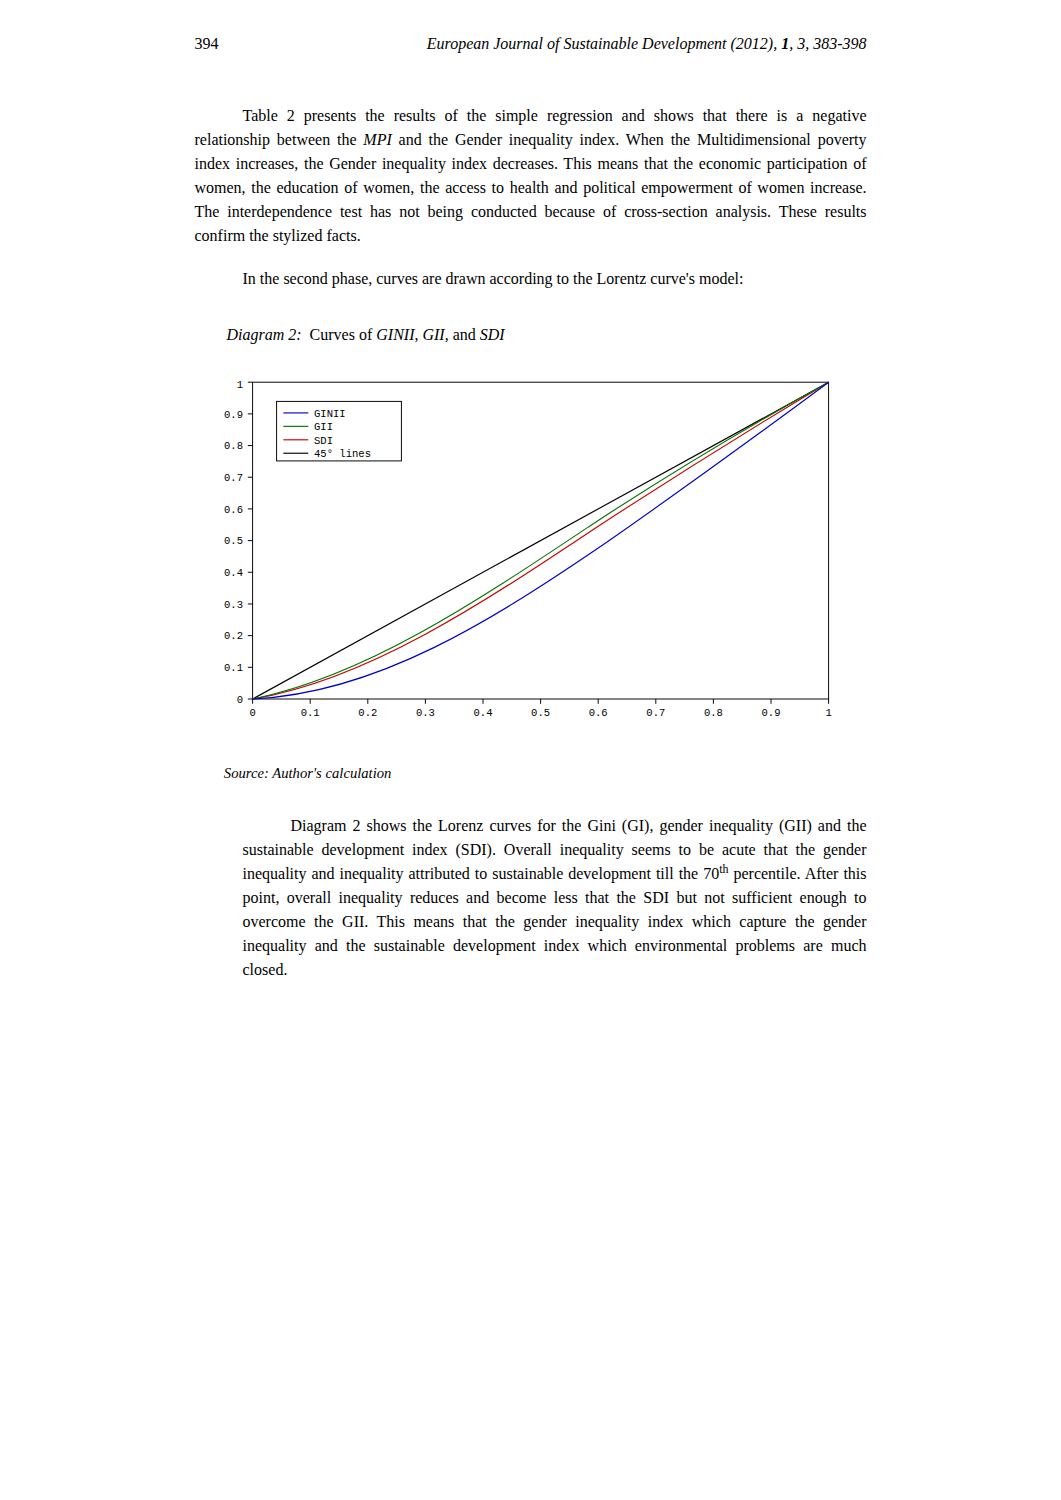394 European Journal of Sustainable Development (2012), 1, 3, 383-398
Table 2 presents the results of the simple regression and shows that there is a negative relationship between the MPI and the Gender inequality index. When the Multidimensional poverty index increases, the Gender inequality index decreases. This means that the economic participation of women, the education of women, the access to health and political empowerment of women increase. The interdependence test has not being conducted because of cross-section analysis. These results confirm the stylized facts.
In the second phase, curves are drawn according to the Lorentz curve's model:
Diagram 2: Curves of GINII, GII, and SDI
0 0.1 0.2 0.3 0.4 0.5 0.6 0.7 0.8 0.9 1 0 0.1 0.2 0.3 0.4 0.5 0.6 0.7 0.8 0.9 1 GINII GII SDI 45° lines
Source: Author's calculation
Diagram 2 shows the Lorenz curves for the Gini (GI), gender inequality (GII) and the sustainable development index (SDI). Overall inequality seems to be acute that the gender inequality and inequality attributed to sustainable development till the 70th percentile. After this point, overall inequality reduces and become less that the SDI but not sufficient enough to overcome the GII. This means that the gender inequality index which capture the gender inequality and the sustainable development index which environmental problems are much closed.